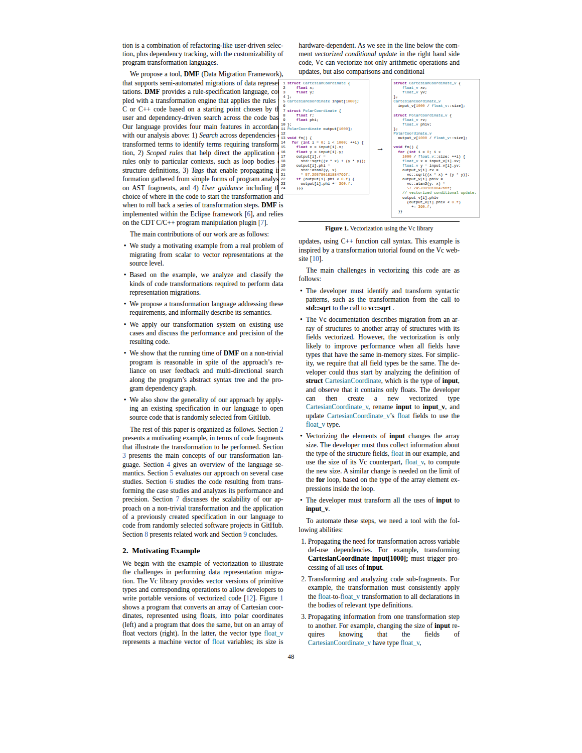tion is a combination of refactoring-like user-driven selection, plus dependency tracking, with the customizability of program transformation languages.
We propose a tool, DMF (Data Migration Framework), that supports semi-automated migrations of data representations. DMF provides a rule-specification language, coupled with a transformation engine that applies the rules to C or C++ code based on a starting point chosen by the user and dependency-driven search across the code base. Our language provides four main features in accordance with our analysis above: 1) Search across dependencies of transformed terms to identify terms requiring transformation, 2) Scoped rules that help direct the application of rules only to particular contexts, such as loop bodies or structure definitions, 3) Tags that enable propagating information gathered from simple forms of program analysis on AST fragments, and 4) User guidance including the choice of where in the code to start the transformation and when to roll back a series of transformation steps. DMF is implemented within the Eclipse framework [6], and relies on the CDT C/C++ program manipulation plugin [7].
The main contributions of our work are as follows:
We study a motivating example from a real problem of migrating from scalar to vector representations at the source level.
Based on the example, we analyze and classify the kinds of code transformations required to perform data representation migrations.
We propose a transformation language addressing these requirements, and informally describe its semantics.
We apply our transformation system on existing use cases and discuss the performance and precision of the resulting code.
We show that the running time of DMF on a non-trivial program is reasonable in spite of the approach’s reliance on user feedback and multi-directional search along the program’s abstract syntax tree and the program dependency graph.
We also show the generality of our approach by applying an existing specification in our language to open source code that is randomly selected from GitHub.
The rest of this paper is organized as follows. Section 2 presents a motivating example, in terms of code fragments that illustrate the transformation to be performed. Section 3 presents the main concepts of our transformation language. Section 4 gives an overview of the language semantics. Section 5 evaluates our approach on several case studies. Section 6 studies the code resulting from transforming the case studies and analyzes its performance and precision. Section 7 discusses the scalability of our approach on a non-trivial transformation and the application of a previously created specification in our language to code from randomly selected software projects in GitHub. Section 8 presents related work and Section 9 concludes.
2. Motivating Example
We begin with the example of vectorization to illustrate the challenges in performing data representation migration. The Vc library provides vector versions of primitive types and corresponding operations to allow developers to write portable versions of vectorized code [12]. Figure 1 shows a program that converts an array of Cartesian coordinates, represented using floats, into polar coordinates (left) and a program that does the same, but on an array of float vectors (right). In the latter, the vector type float_v represents a machine vector of float variables; its size is hardware-dependent. As we see in the line below the comment vectorized conditional update in the right hand side code, Vc can vectorize not only arithmetic operations and updates, but also comparisons and conditional
1 2 3 4 5 6 7 8 9 10 11 12 13 14 15 16 17 18 19 20 21 22 23 24
struct CartesianCoordinate {
    float x;
    float y;
};
CartesianCoordinate input[1000];

struct PolarCoordinate {
    float r;
    float phi;
};
PolarCoordinate output[1000];

void fn() {
  for (int i = 0; i < 1000; ++i) {
    float x = input[i].x;
    float y = input[i].y;
    output[i].r =
      std::sqrt((x * x) + (y * y));
    output[i].phi =
      std::atan2(y, x)
      * 57.295780181884766f;
    if (output[i].phi < 0.f) {
      output[i].phi += 360.f;
    }}}
→
struct CartesianCoordinate_v {
    float_v xv;
    float_v yv;
};
CartesianCoordinate_v
  input_v[1000 / float_v::size];

struct PolarCoordinate_v {
    float_v rv;
    float_v phiv;
};
PolarCoordinate_v
  output_v[1000 / float_v::size];

void fn() {
  for (int i = 0; i <
    1000 / float_v::size; ++i) {
    float_v x = input_v[i].xv;
    float_v y = input_v[i].yv;
    output_v[i].rv =
      vc::sqrt((x * x) + (y * y));
    output_v[i].phiv =
      vc::atan2(y, x) *
      57.295780181884766f;
    // vectorized conditional update:
    output_v[i].phiv
      (output_v[i].phiv < 0.f)
        += 360.f;
  }}
Figure 1. Vectorization using the Vc library
updates, using C++ function call syntax. This example is inspired by a transformation tutorial found on the Vc website [10].
The main challenges in vectorizing this code are as follows:
The developer must identify and transform syntactic patterns, such as the transformation from the call to std::sqrt to the call to vc::sqrt .
The Vc documentation describes migration from an array of structures to another array of structures with its fields vectorized. However, the vectorization is only likely to improve performance when all fields have types that have the same in-memory sizes. For simplicity, we require that all field types be the same. The developer could thus start by analyzing the definition of struct CartesianCoordinate, which is the type of input, and observe that it contains only floats. The developer can then create a new vectorized type CartesianCoordinate_v, rename input to input_v, and update CartesianCoordinate_v’s float fields to use the float_v type.
Vectorizing the elements of input changes the array size. The developer must thus collect information about the type of the structure fields, float in our example, and use the size of its Vc counterpart, float_v, to compute the new size. A similar change is needed on the limit of the for loop, based on the type of the array element expressions inside the loop.
The developer must transform all the uses of input to input_v.
To automate these steps, we need a tool with the following abilities:
Propagating the need for transformation across variable def-use dependencies. For example, transforming CartesianCoordinate input[1000]; must trigger processing of all uses of input.
Transforming and analyzing code sub-fragments. For example, the transformation must consistently apply the float-to-float_v transformation to all declarations in the bodies of relevant type definitions.
Propagating information from one transformation step to another. For example, changing the size of input requires knowing that the fields of CartesianCoordinate_v have type float_v,
48